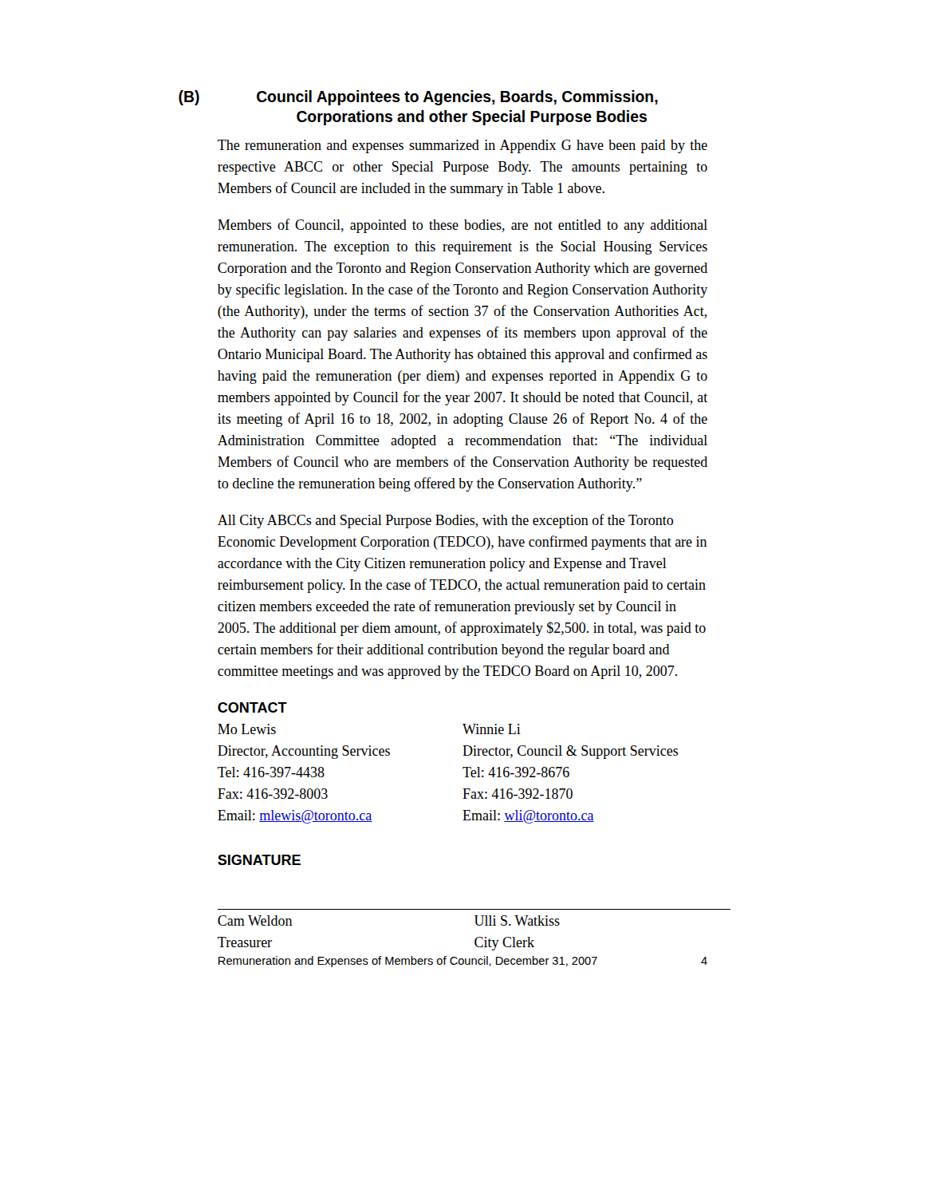(B) Council Appointees to Agencies, Boards, Commission, Corporations and other Special Purpose Bodies
The remuneration and expenses summarized in Appendix G have been paid by the respective ABCC or other Special Purpose Body. The amounts pertaining to Members of Council are included in the summary in Table 1 above.
Members of Council, appointed to these bodies, are not entitled to any additional remuneration. The exception to this requirement is the Social Housing Services Corporation and the Toronto and Region Conservation Authority which are governed by specific legislation. In the case of the Toronto and Region Conservation Authority (the Authority), under the terms of section 37 of the Conservation Authorities Act, the Authority can pay salaries and expenses of its members upon approval of the Ontario Municipal Board. The Authority has obtained this approval and confirmed as having paid the remuneration (per diem) and expenses reported in Appendix G to members appointed by Council for the year 2007. It should be noted that Council, at its meeting of April 16 to 18, 2002, in adopting Clause 26 of Report No. 4 of the Administration Committee adopted a recommendation that: “The individual Members of Council who are members of the Conservation Authority be requested to decline the remuneration being offered by the Conservation Authority.”
All City ABCCs and Special Purpose Bodies, with the exception of the Toronto Economic Development Corporation (TEDCO), have confirmed payments that are in accordance with the City Citizen remuneration policy and Expense and Travel reimbursement policy. In the case of TEDCO, the actual remuneration paid to certain citizen members exceeded the rate of remuneration previously set by Council in 2005. The additional per diem amount, of approximately $2,500. in total, was paid to certain members for their additional contribution beyond the regular board and committee meetings and was approved by the TEDCO Board on April 10, 2007.
CONTACT
| Mo Lewis | Winnie Li |
| Director, Accounting Services | Director, Council & Support Services |
| Tel: 416-397-4438 | Tel: 416-392-8676 |
| Fax: 416-392-8003 | Fax: 416-392-1870 |
| Email: mlewis@toronto.ca | Email: wli@toronto.ca |
SIGNATURE
| Cam Weldon Treasurer | Ulli S. Watkiss City Clerk |
Remuneration and Expenses of Members of Council, December 31, 2007 4